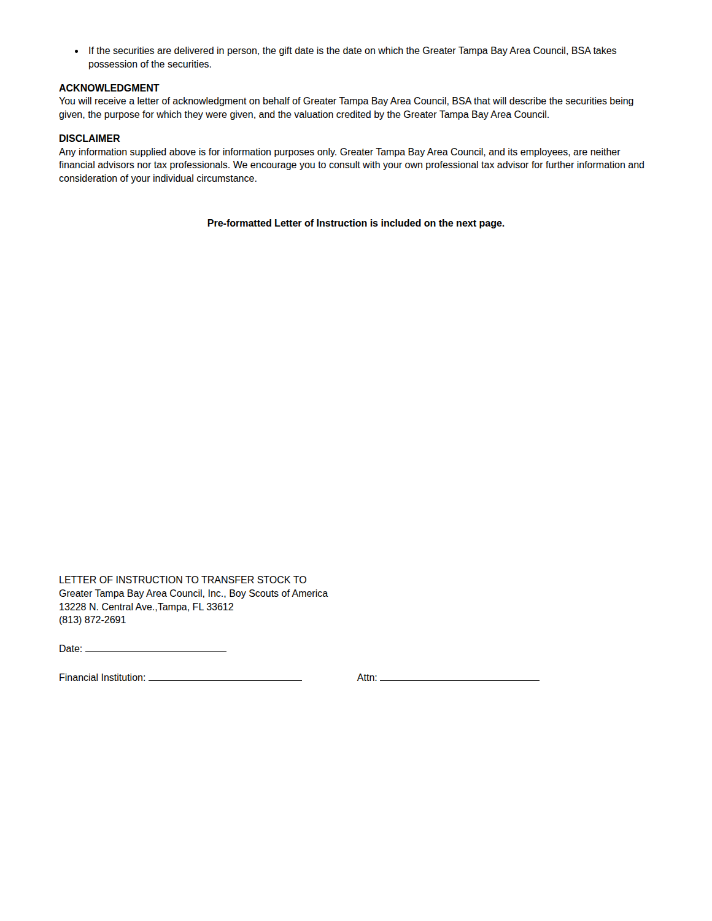If the securities are delivered in person, the gift date is the date on which the Greater Tampa Bay Area Council, BSA takes possession of the securities.
Acknowledgment
You will receive a letter of acknowledgment on behalf of Greater Tampa Bay Area Council, BSA that will describe the securities being given, the purpose for which they were given, and the valuation credited by the Greater Tampa Bay Area Council.
Disclaimer
Any information supplied above is for information purposes only. Greater Tampa Bay Area Council, and its employees, are neither financial advisors nor tax professionals. We encourage you to consult with your own professional tax advisor for further information and consideration of your individual circumstance.
Pre-formatted Letter of Instruction is included on the next page.
LETTER OF INSTRUCTION TO TRANSFER STOCK TO
Greater Tampa Bay Area Council, Inc., Boy Scouts of America
13228 N. Central Ave.,Tampa, FL 33612
(813) 872-2691
Date:
Financial Institution: Attn: